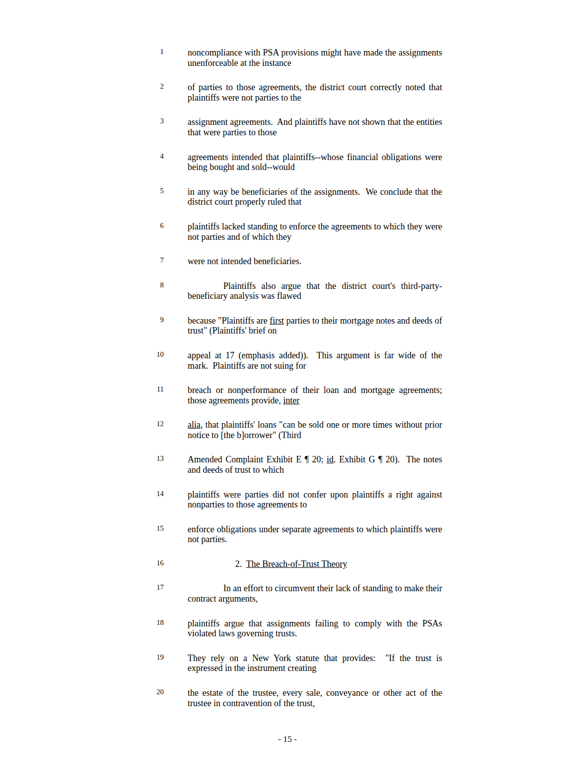noncompliance with PSA provisions might have made the assignments unenforceable at the instance
of parties to those agreements, the district court correctly noted that plaintiffs were not parties to the
assignment agreements. And plaintiffs have not shown that the entities that were parties to those
agreements intended that plaintiffs--whose financial obligations were being bought and sold--would
in any way be beneficiaries of the assignments. We conclude that the district court properly ruled that
plaintiffs lacked standing to enforce the agreements to which they were not parties and of which they
were not intended beneficiaries.
Plaintiffs also argue that the district court's third-party-beneficiary analysis was flawed
because "Plaintiffs are first parties to their mortgage notes and deeds of trust" (Plaintiffs' brief on
appeal at 17 (emphasis added)). This argument is far wide of the mark. Plaintiffs are not suing for
breach or nonperformance of their loan and mortgage agreements; those agreements provide, inter
alia, that plaintiffs' loans "can be sold one or more times without prior notice to [the b]orrower" (Third
Amended Complaint Exhibit E ¶ 20; id. Exhibit G ¶ 20). The notes and deeds of trust to which
plaintiffs were parties did not confer upon plaintiffs a right against nonparties to those agreements to
enforce obligations under separate agreements to which plaintiffs were not parties.
2. The Breach-of-Trust Theory
In an effort to circumvent their lack of standing to make their contract arguments,
plaintiffs argue that assignments failing to comply with the PSAs violated laws governing trusts.
They rely on a New York statute that provides: "If the trust is expressed in the instrument creating
the estate of the trustee, every sale, conveyance or other act of the trustee in contravention of the trust,
- 15 -